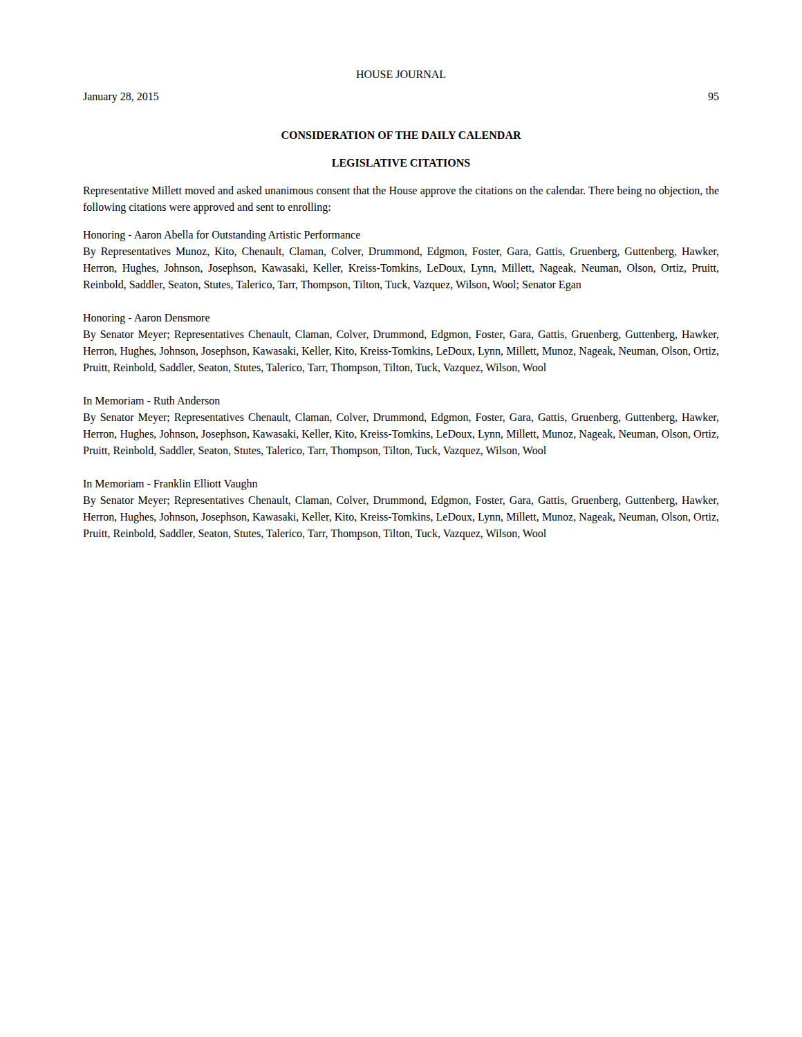HOUSE JOURNAL
January 28, 2015 95
Consideration of the Daily Calendar
Legislative Citations
Representative Millett moved and asked unanimous consent that the House approve the citations on the calendar. There being no objection, the following citations were approved and sent to enrolling:
Honoring - Aaron Abella for Outstanding Artistic Performance
By Representatives Munoz, Kito, Chenault, Claman, Colver, Drummond, Edgmon, Foster, Gara, Gattis, Gruenberg, Guttenberg, Hawker, Herron, Hughes, Johnson, Josephson, Kawasaki, Keller, Kreiss-Tomkins, LeDoux, Lynn, Millett, Nageak, Neuman, Olson, Ortiz, Pruitt, Reinbold, Saddler, Seaton, Stutes, Talerico, Tarr, Thompson, Tilton, Tuck, Vazquez, Wilson, Wool; Senator Egan
Honoring - Aaron Densmore
By Senator Meyer; Representatives Chenault, Claman, Colver, Drummond, Edgmon, Foster, Gara, Gattis, Gruenberg, Guttenberg, Hawker, Herron, Hughes, Johnson, Josephson, Kawasaki, Keller, Kito, Kreiss-Tomkins, LeDoux, Lynn, Millett, Munoz, Nageak, Neuman, Olson, Ortiz, Pruitt, Reinbold, Saddler, Seaton, Stutes, Talerico, Tarr, Thompson, Tilton, Tuck, Vazquez, Wilson, Wool
In Memoriam - Ruth Anderson
By Senator Meyer; Representatives Chenault, Claman, Colver, Drummond, Edgmon, Foster, Gara, Gattis, Gruenberg, Guttenberg, Hawker, Herron, Hughes, Johnson, Josephson, Kawasaki, Keller, Kito, Kreiss-Tomkins, LeDoux, Lynn, Millett, Munoz, Nageak, Neuman, Olson, Ortiz, Pruitt, Reinbold, Saddler, Seaton, Stutes, Talerico, Tarr, Thompson, Tilton, Tuck, Vazquez, Wilson, Wool
In Memoriam - Franklin Elliott Vaughn
By Senator Meyer; Representatives Chenault, Claman, Colver, Drummond, Edgmon, Foster, Gara, Gattis, Gruenberg, Guttenberg, Hawker, Herron, Hughes, Johnson, Josephson, Kawasaki, Keller, Kito, Kreiss-Tomkins, LeDoux, Lynn, Millett, Munoz, Nageak, Neuman, Olson, Ortiz, Pruitt, Reinbold, Saddler, Seaton, Stutes, Talerico, Tarr, Thompson, Tilton, Tuck, Vazquez, Wilson, Wool